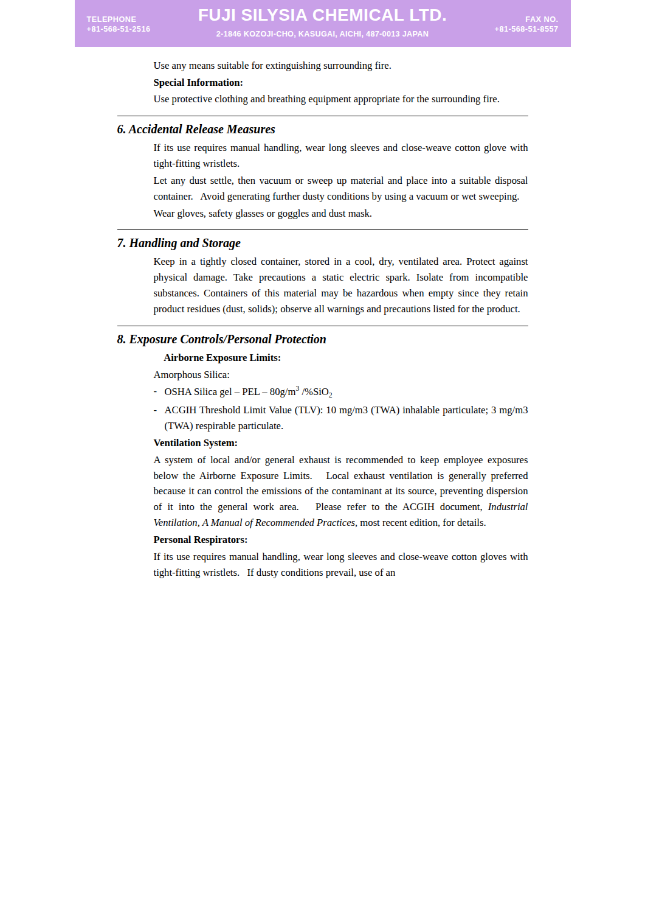TELEPHONE
+81-568-51-2516
FUJI SILYSIA CHEMICAL LTD.
2-1846 KOZOJI-CHO, KASUGAI, AICHI, 487-0013 JAPAN
FAX NO.
+81-568-51-8557
Use any means suitable for extinguishing surrounding fire.
Special Information:
Use protective clothing and breathing equipment appropriate for the surrounding fire.
6. Accidental Release Measures
If its use requires manual handling, wear long sleeves and close-weave cotton glove with tight-fitting wristlets.
Let any dust settle, then vacuum or sweep up material and place into a suitable disposal container. Avoid generating further dusty conditions by using a vacuum or wet sweeping.
Wear gloves, safety glasses or goggles and dust mask.
7. Handling and Storage
Keep in a tightly closed container, stored in a cool, dry, ventilated area. Protect against physical damage. Take precautions a static electric spark. Isolate from incompatible substances. Containers of this material may be hazardous when empty since they retain product residues (dust, solids); observe all warnings and precautions listed for the product.
8. Exposure Controls/Personal Protection
Airborne Exposure Limits:
Amorphous Silica:
OSHA Silica gel – PEL – 80g/m3 /%SiO2
ACGIH Threshold Limit Value (TLV): 10 mg/m3 (TWA) inhalable particulate; 3 mg/m3 (TWA) respirable particulate.
Ventilation System:
A system of local and/or general exhaust is recommended to keep employee exposures below the Airborne Exposure Limits. Local exhaust ventilation is generally preferred because it can control the emissions of the contaminant at its source, preventing dispersion of it into the general work area. Please refer to the ACGIH document, Industrial Ventilation, A Manual of Recommended Practices, most recent edition, for details.
Personal Respirators:
If its use requires manual handling, wear long sleeves and close-weave cotton gloves with tight-fitting wristlets. If dusty conditions prevail, use of an